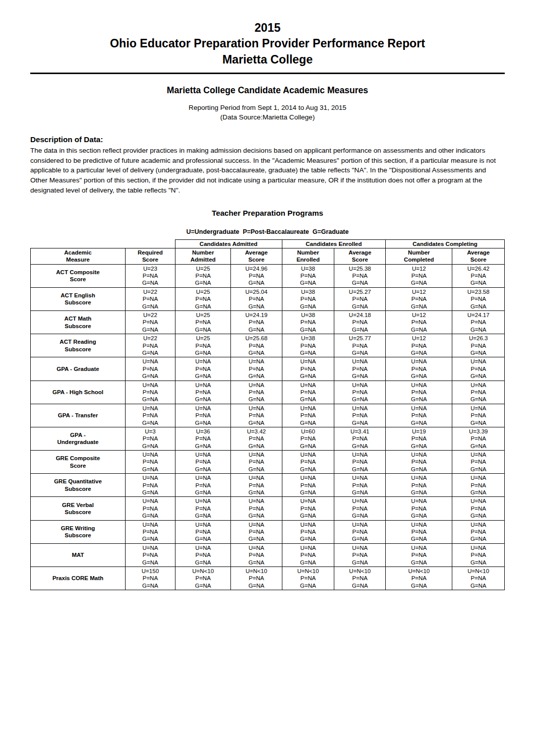2015
Ohio Educator Preparation Provider Performance Report
Marietta College
Marietta College Candidate Academic Measures
Reporting Period from Sept 1, 2014 to Aug 31, 2015
(Data Source:Marietta College)
Description of Data:
The data in this section reflect provider practices in making admission decisions based on applicant performance on assessments and other indicators considered to be predictive of future academic and professional success. In the "Academic Measures" portion of this section, if a particular measure is not applicable to a particular level of delivery (undergraduate, post-baccalaureate, graduate) the table reflects "NA". In the "Dispositional Assessments and Other Measures" portion of this section, if the provider did not indicate using a particular measure, OR if the institution does not offer a program at the designated level of delivery, the table reflects "N".
Teacher Preparation Programs
U=Undergraduate P=Post-Baccalaureate G=Graduate
| | Candidates Admitted | Candidates Enrolled | Candidates Completing |
| --- | --- | --- | --- |
| Academic Measure | Required Score | Number Admitted | Average Score | Number Enrolled | Average Score | Number Completed | Average Score |
| ACT Composite Score | U=23 P=NA G=NA | U=25 P=NA G=NA | U=24.96 P=NA G=NA | U=38 P=NA G=NA | U=25.38 P=NA G=NA | U=12 P=NA G=NA | U=26.42 P=NA G=NA |
| ACT English Subscore | U=22 P=NA G=NA | U=25 P=NA G=NA | U=25.04 P=NA G=NA | U=38 P=NA G=NA | U=25.27 P=NA G=NA | U=12 P=NA G=NA | U=23.58 P=NA G=NA |
| ACT Math Subscore | U=22 P=NA G=NA | U=25 P=NA G=NA | U=24.19 P=NA G=NA | U=38 P=NA G=NA | U=24.18 P=NA G=NA | U=12 P=NA G=NA | U=24.17 P=NA G=NA |
| ACT Reading Subscore | U=22 P=NA G=NA | U=25 P=NA G=NA | U=25.68 P=NA G=NA | U=38 P=NA G=NA | U=25.77 P=NA G=NA | U=12 P=NA G=NA | U=26.3 P=NA G=NA |
| GPA - Graduate | U=NA P=NA G=NA | U=NA P=NA G=NA | U=NA P=NA G=NA | U=NA P=NA G=NA | U=NA P=NA G=NA | U=NA P=NA G=NA | U=NA P=NA G=NA |
| GPA - High School | U=NA P=NA G=NA | U=NA P=NA G=NA | U=NA P=NA G=NA | U=NA P=NA G=NA | U=NA P=NA G=NA | U=NA P=NA G=NA | U=NA P=NA G=NA |
| GPA - Transfer | U=NA P=NA G=NA | U=NA P=NA G=NA | U=NA P=NA G=NA | U=NA P=NA G=NA | U=NA P=NA G=NA | U=NA P=NA G=NA | U=NA P=NA G=NA |
| GPA - Undergraduate | U=3 P=NA G=NA | U=36 P=NA G=NA | U=3.42 P=NA G=NA | U=60 P=NA G=NA | U=3.41 P=NA G=NA | U=19 P=NA G=NA | U=3.39 P=NA G=NA |
| GRE Composite Score | U=NA P=NA G=NA | U=NA P=NA G=NA | U=NA P=NA G=NA | U=NA P=NA G=NA | U=NA P=NA G=NA | U=NA P=NA G=NA | U=NA P=NA G=NA |
| GRE Quantitative Subscore | U=NA P=NA G=NA | U=NA P=NA G=NA | U=NA P=NA G=NA | U=NA P=NA G=NA | U=NA P=NA G=NA | U=NA P=NA G=NA | U=NA P=NA G=NA |
| GRE Verbal Subscore | U=NA P=NA G=NA | U=NA P=NA G=NA | U=NA P=NA G=NA | U=NA P=NA G=NA | U=NA P=NA G=NA | U=NA P=NA G=NA | U=NA P=NA G=NA |
| GRE Writing Subscore | U=NA P=NA G=NA | U=NA P=NA G=NA | U=NA P=NA G=NA | U=NA P=NA G=NA | U=NA P=NA G=NA | U=NA P=NA G=NA | U=NA P=NA G=NA |
| MAT | U=NA P=NA G=NA | U=NA P=NA G=NA | U=NA P=NA G=NA | U=NA P=NA G=NA | U=NA P=NA G=NA | U=NA P=NA G=NA | U=NA P=NA G=NA |
| Praxis CORE Math | U=150 P=NA G=NA | U=N<10 P=NA G=NA | U=N<10 P=NA G=NA | U=N<10 P=NA G=NA | U=N<10 P=NA G=NA | U=N<10 P=NA G=NA | U=N<10 P=NA G=NA |